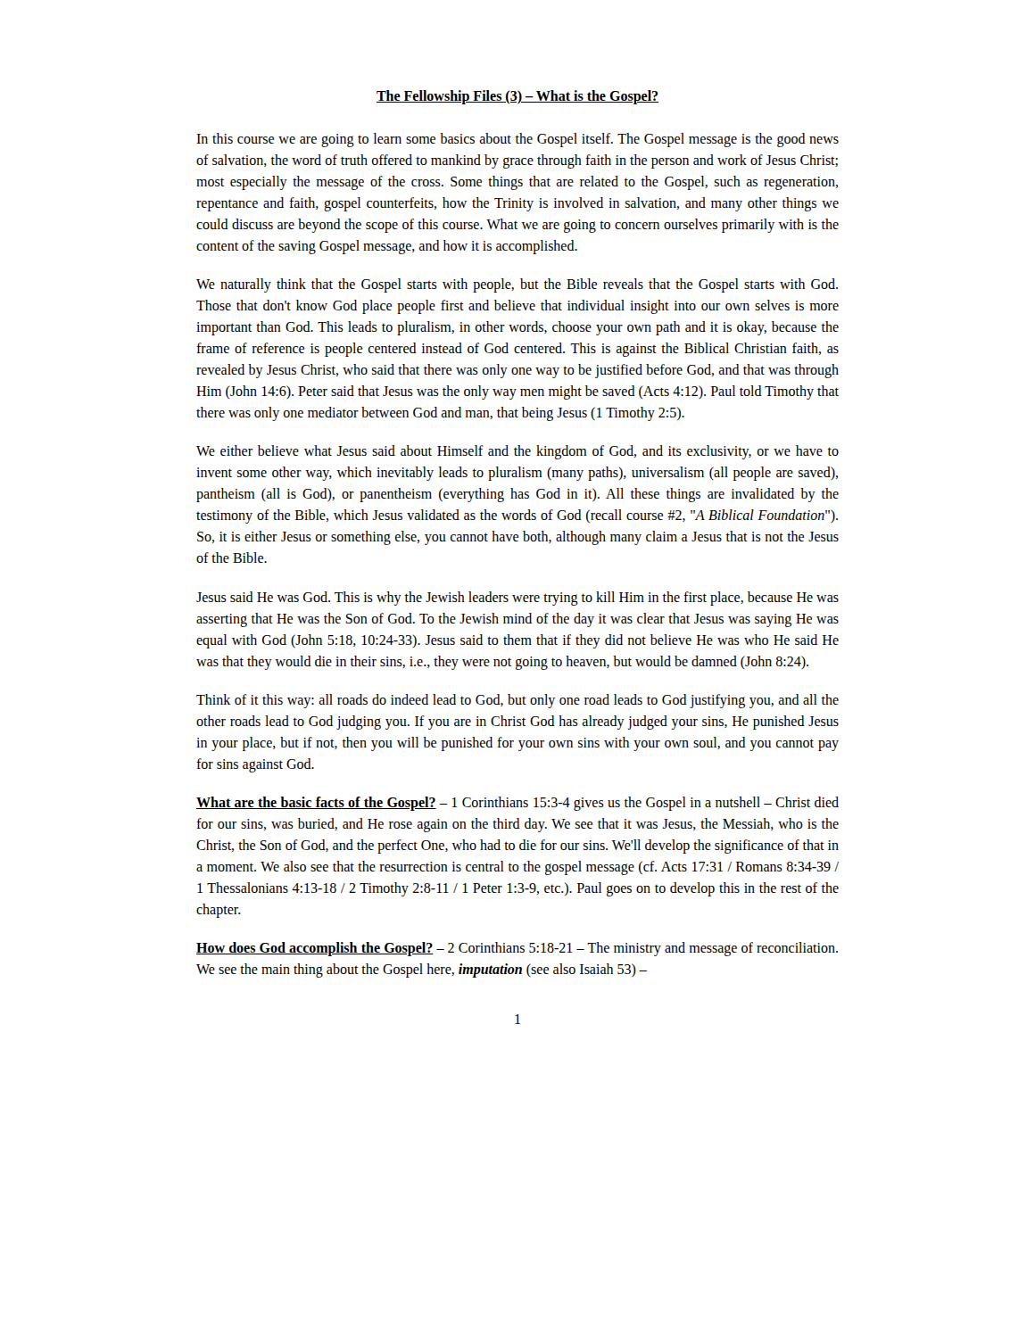The Fellowship Files (3) – What is the Gospel?
In this course we are going to learn some basics about the Gospel itself. The Gospel message is the good news of salvation, the word of truth offered to mankind by grace through faith in the person and work of Jesus Christ; most especially the message of the cross. Some things that are related to the Gospel, such as regeneration, repentance and faith, gospel counterfeits, how the Trinity is involved in salvation, and many other things we could discuss are beyond the scope of this course. What we are going to concern ourselves primarily with is the content of the saving Gospel message, and how it is accomplished.
We naturally think that the Gospel starts with people, but the Bible reveals that the Gospel starts with God. Those that don't know God place people first and believe that individual insight into our own selves is more important than God. This leads to pluralism, in other words, choose your own path and it is okay, because the frame of reference is people centered instead of God centered. This is against the Biblical Christian faith, as revealed by Jesus Christ, who said that there was only one way to be justified before God, and that was through Him (John 14:6). Peter said that Jesus was the only way men might be saved (Acts 4:12). Paul told Timothy that there was only one mediator between God and man, that being Jesus (1 Timothy 2:5).
We either believe what Jesus said about Himself and the kingdom of God, and its exclusivity, or we have to invent some other way, which inevitably leads to pluralism (many paths), universalism (all people are saved), pantheism (all is God), or panentheism (everything has God in it). All these things are invalidated by the testimony of the Bible, which Jesus validated as the words of God (recall course #2, "A Biblical Foundation"). So, it is either Jesus or something else, you cannot have both, although many claim a Jesus that is not the Jesus of the Bible.
Jesus said He was God. This is why the Jewish leaders were trying to kill Him in the first place, because He was asserting that He was the Son of God. To the Jewish mind of the day it was clear that Jesus was saying He was equal with God (John 5:18, 10:24-33). Jesus said to them that if they did not believe He was who He said He was that they would die in their sins, i.e., they were not going to heaven, but would be damned (John 8:24).
Think of it this way: all roads do indeed lead to God, but only one road leads to God justifying you, and all the other roads lead to God judging you. If you are in Christ God has already judged your sins, He punished Jesus in your place, but if not, then you will be punished for your own sins with your own soul, and you cannot pay for sins against God.
What are the basic facts of the Gospel? – 1 Corinthians 15:3-4 gives us the Gospel in a nutshell – Christ died for our sins, was buried, and He rose again on the third day. We see that it was Jesus, the Messiah, who is the Christ, the Son of God, and the perfect One, who had to die for our sins. We'll develop the significance of that in a moment. We also see that the resurrection is central to the gospel message (cf. Acts 17:31 / Romans 8:34-39 / 1 Thessalonians 4:13-18 / 2 Timothy 2:8-11 / 1 Peter 1:3-9, etc.). Paul goes on to develop this in the rest of the chapter.
How does God accomplish the Gospel? – 2 Corinthians 5:18-21 – The ministry and message of reconciliation. We see the main thing about the Gospel here, imputation (see also Isaiah 53) –
1